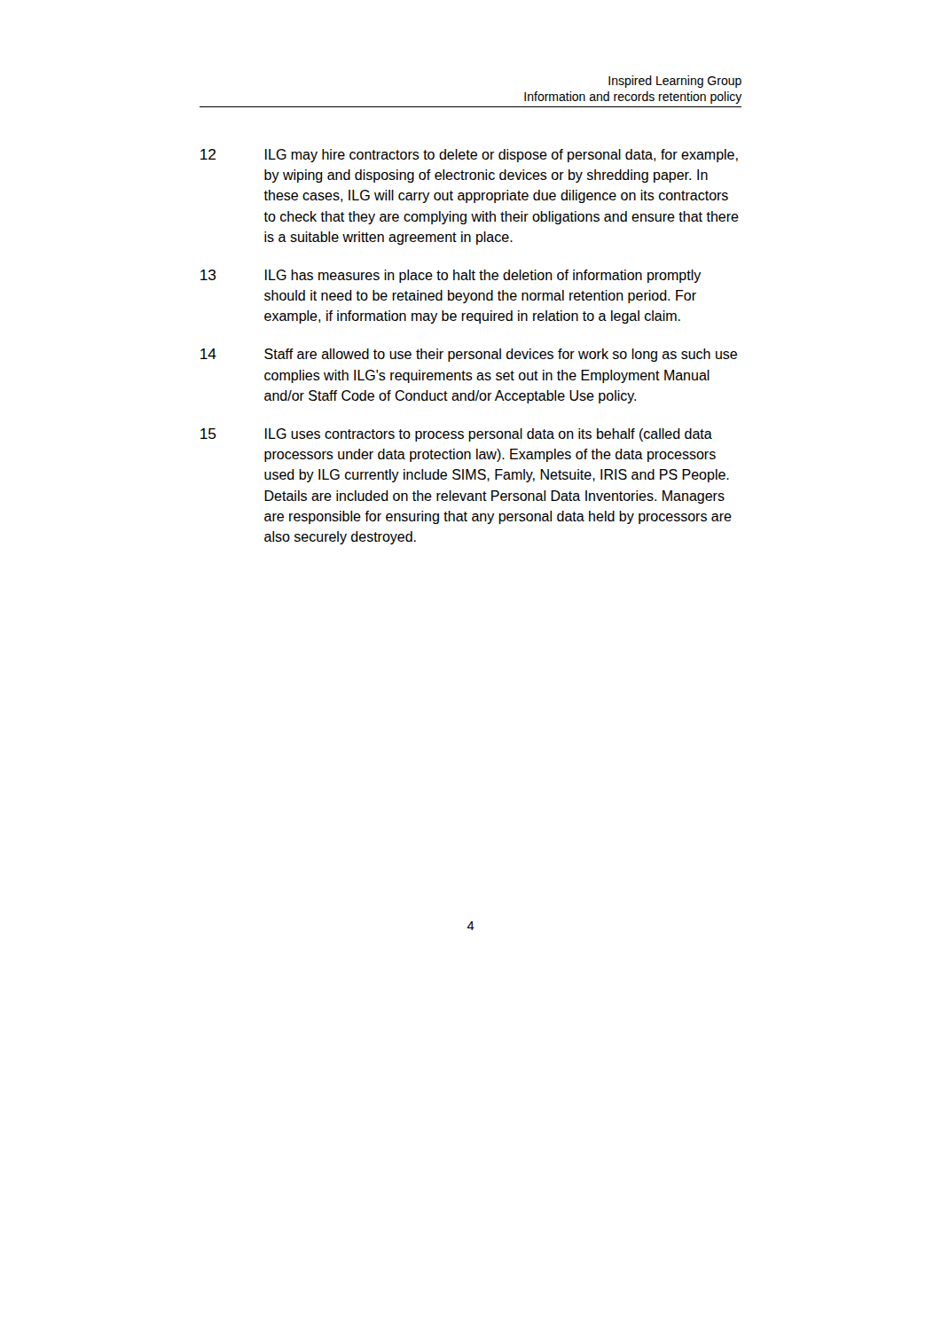Inspired Learning Group
Information and records retention policy
12 ILG may hire contractors to delete or dispose of personal data, for example, by wiping and disposing of electronic devices or by shredding paper. In these cases, ILG will carry out appropriate due diligence on its contractors to check that they are complying with their obligations and ensure that there is a suitable written agreement in place.
13 ILG has measures in place to halt the deletion of information promptly should it need to be retained beyond the normal retention period. For example, if information may be required in relation to a legal claim.
14 Staff are allowed to use their personal devices for work so long as such use complies with ILG's requirements as set out in the Employment Manual and/or Staff Code of Conduct and/or Acceptable Use policy.
15 ILG uses contractors to process personal data on its behalf (called data processors under data protection law). Examples of the data processors used by ILG currently include SIMS, Famly, Netsuite, IRIS and PS People. Details are included on the relevant Personal Data Inventories. Managers are responsible for ensuring that any personal data held by processors are also securely destroyed.
4